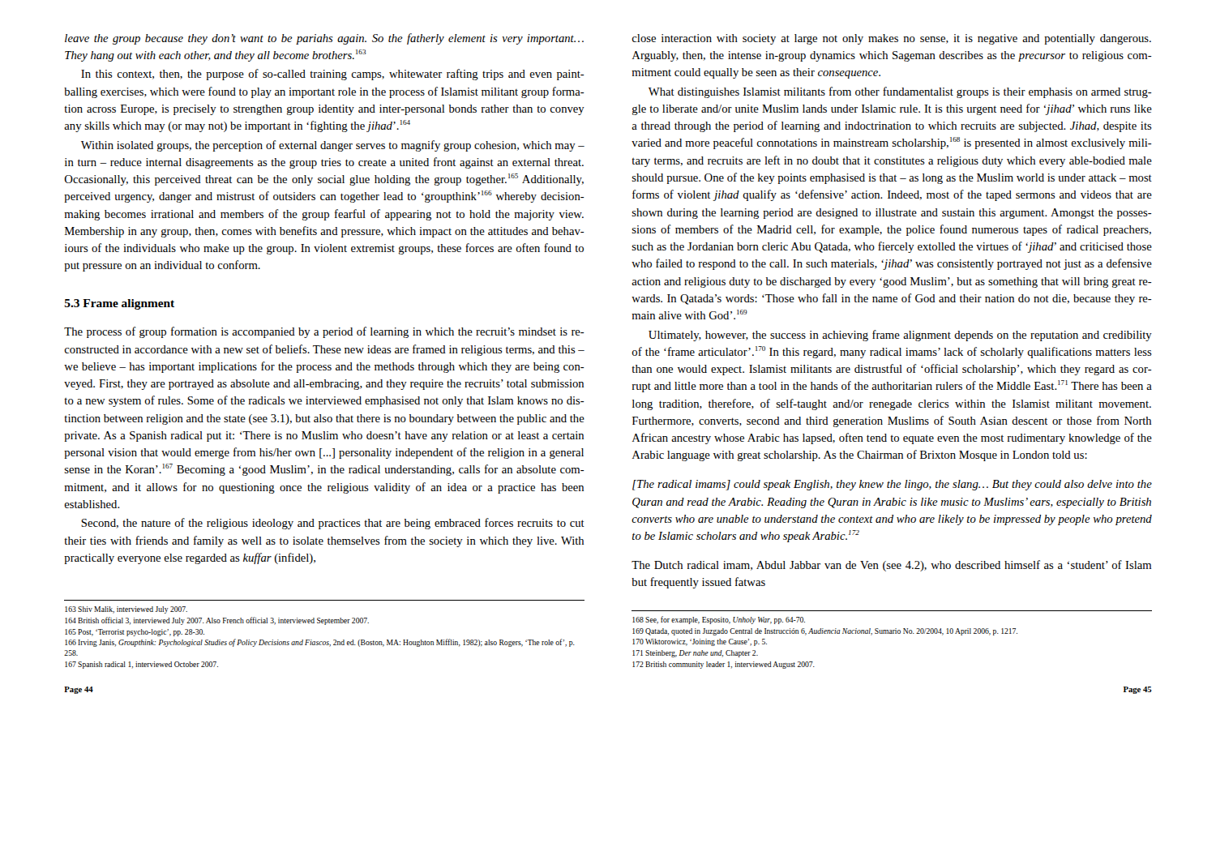leave the group because they don’t want to be pariahs again. So the fatherly element is very important… They hang out with each other, and they all become brothers.163
In this context, then, the purpose of so-called training camps, whitewater rafting trips and even paint-balling exercises, which were found to play an important role in the process of Islamist militant group formation across Europe, is precisely to strengthen group identity and inter-personal bonds rather than to convey any skills which may (or may not) be important in ‘fighting the jihad’.164
Within isolated groups, the perception of external danger serves to magnify group cohesion, which may – in turn – reduce internal disagreements as the group tries to create a united front against an external threat. Occasionally, this perceived threat can be the only social glue holding the group together.165 Additionally, perceived urgency, danger and mistrust of outsiders can together lead to ‘groupthink’166 whereby decision-making becomes irrational and members of the group fearful of appearing not to hold the majority view. Membership in any group, then, comes with benefits and pressure, which impact on the attitudes and behaviours of the individuals who make up the group. In violent extremist groups, these forces are often found to put pressure on an individual to conform.
5.3 Frame alignment
The process of group formation is accompanied by a period of learning in which the recruit’s mindset is reconstructed in accordance with a new set of beliefs. These new ideas are framed in religious terms, and this – we believe – has important implications for the process and the methods through which they are being conveyed. First, they are portrayed as absolute and all-embracing, and they require the recruits’ total submission to a new system of rules. Some of the radicals we interviewed emphasised not only that Islam knows no distinction between religion and the state (see 3.1), but also that there is no boundary between the public and the private. As a Spanish radical put it: ‘There is no Muslim who doesn’t have any relation or at least a certain personal vision that would emerge from his/her own [...] personality independent of the religion in a general sense in the Koran’.167 Becoming a ‘good Muslim’, in the radical understanding, calls for an absolute commitment, and it allows for no questioning once the religious validity of an idea or a practice has been established.
Second, the nature of the religious ideology and practices that are being embraced forces recruits to cut their ties with friends and family as well as to isolate themselves from the society in which they live. With practically everyone else regarded as kuffar (infidel),
163 Shiv Malik, interviewed July 2007.
164 British official 3, interviewed July 2007. Also French official 3, interviewed September 2007.
165 Post, ‘Terrorist psycho-logic’, pp. 28-30.
166 Irving Janis, Groupthink: Psychological Studies of Policy Decisions and Fiascos, 2nd ed. (Boston, MA: Houghton Mifflin, 1982); also Rogers, ‘The role of’, p. 258.
167 Spanish radical 1, interviewed October 2007.
Page 44
close interaction with society at large not only makes no sense, it is negative and potentially dangerous. Arguably, then, the intense in-group dynamics which Sageman describes as the precursor to religious commitment could equally be seen as their consequence.
What distinguishes Islamist militants from other fundamentalist groups is their emphasis on armed struggle to liberate and/or unite Muslim lands under Islamic rule. It is this urgent need for ‘jihad’ which runs like a thread through the period of learning and indoctrination to which recruits are subjected. Jihad, despite its varied and more peaceful connotations in mainstream scholarship,168 is presented in almost exclusively military terms, and recruits are left in no doubt that it constitutes a religious duty which every able-bodied male should pursue. One of the key points emphasised is that – as long as the Muslim world is under attack – most forms of violent jihad qualify as ‘defensive’ action. Indeed, most of the taped sermons and videos that are shown during the learning period are designed to illustrate and sustain this argument. Amongst the possessions of members of the Madrid cell, for example, the police found numerous tapes of radical preachers, such as the Jordanian born cleric Abu Qatada, who fiercely extolled the virtues of ‘jihad’ and criticised those who failed to respond to the call. In such materials, ‘jihad’ was consistently portrayed not just as a defensive action and religious duty to be discharged by every ‘good Muslim’, but as something that will bring great rewards. In Qatada’s words: ‘Those who fall in the name of God and their nation do not die, because they remain alive with God’.169
Ultimately, however, the success in achieving frame alignment depends on the reputation and credibility of the ‘frame articulator’.170 In this regard, many radical imams’ lack of scholarly qualifications matters less than one would expect. Islamist militants are distrustful of ‘official scholarship’, which they regard as corrupt and little more than a tool in the hands of the authoritarian rulers of the Middle East.171 There has been a long tradition, therefore, of self-taught and/or renegade clerics within the Islamist militant movement. Furthermore, converts, second and third generation Muslims of South Asian descent or those from North African ancestry whose Arabic has lapsed, often tend to equate even the most rudimentary knowledge of the Arabic language with great scholarship. As the Chairman of Brixton Mosque in London told us:
[The radical imams] could speak English, they knew the lingo, the slang… But they could also delve into the Quran and read the Arabic. Reading the Quran in Arabic is like music to Muslims’ ears, especially to British converts who are unable to understand the context and who are likely to be impressed by people who pretend to be Islamic scholars and who speak Arabic.172
The Dutch radical imam, Abdul Jabbar van de Ven (see 4.2), who described himself as a ‘student’ of Islam but frequently issued fatwas
168 See, for example, Esposito, Unholy War, pp. 64-70.
169 Qatada, quoted in Juzgado Central de Instrucción 6, Audiencia Nacional, Sumario No. 20/2004, 10 April 2006, p. 1217.
170 Wiktorowicz, ‘Joining the Cause’, p. 5.
171 Steinberg, Der nahe und, Chapter 2.
172 British community leader 1, interviewed August 2007.
Page 45